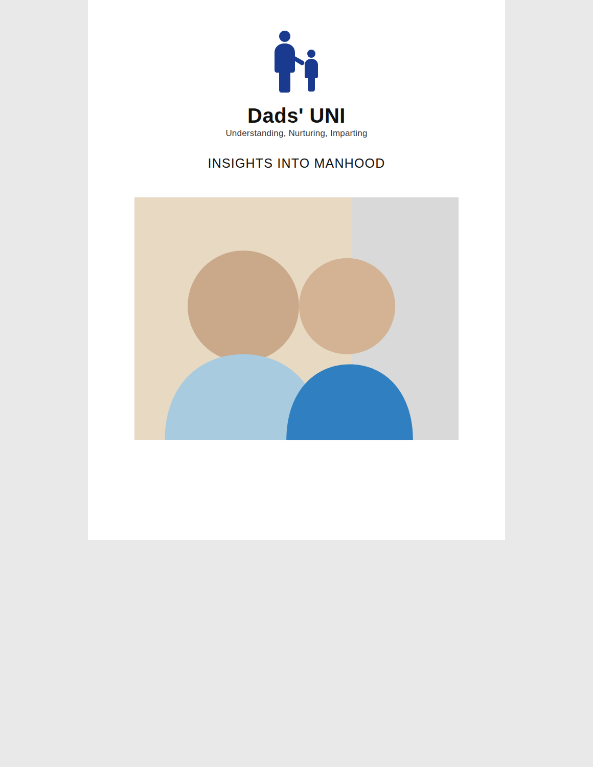Dads' UNI
Understanding, Nurturing, Imparting
Insights Into Manhood